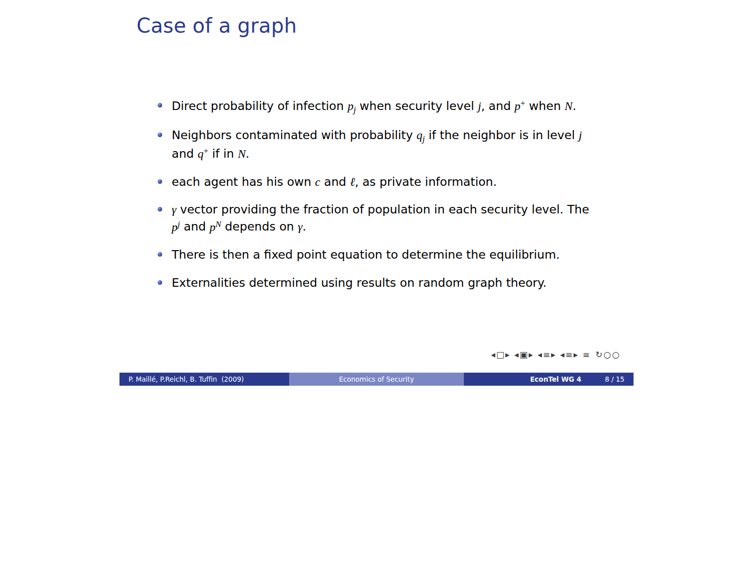Case of a graph
Direct probability of infection pj when security level j, and p+ when N.
Neighbors contaminated with probability qj if the neighbor is in level j and q+ if in N.
each agent has his own c and ℓ, as private information.
γ vector providing the fraction of population in each security level. The pj and pN depends on γ.
There is then a fixed point equation to determine the equilibrium.
Externalities determined using results on random graph theory.
◂□▸ ◂▣▸ ◂≡▸ ◂≡▸ ≡ ↻○○
P. Maillé, P.Reichl, B. Tuffin (2009)
Economics of Security
EconTel WG 48 / 15